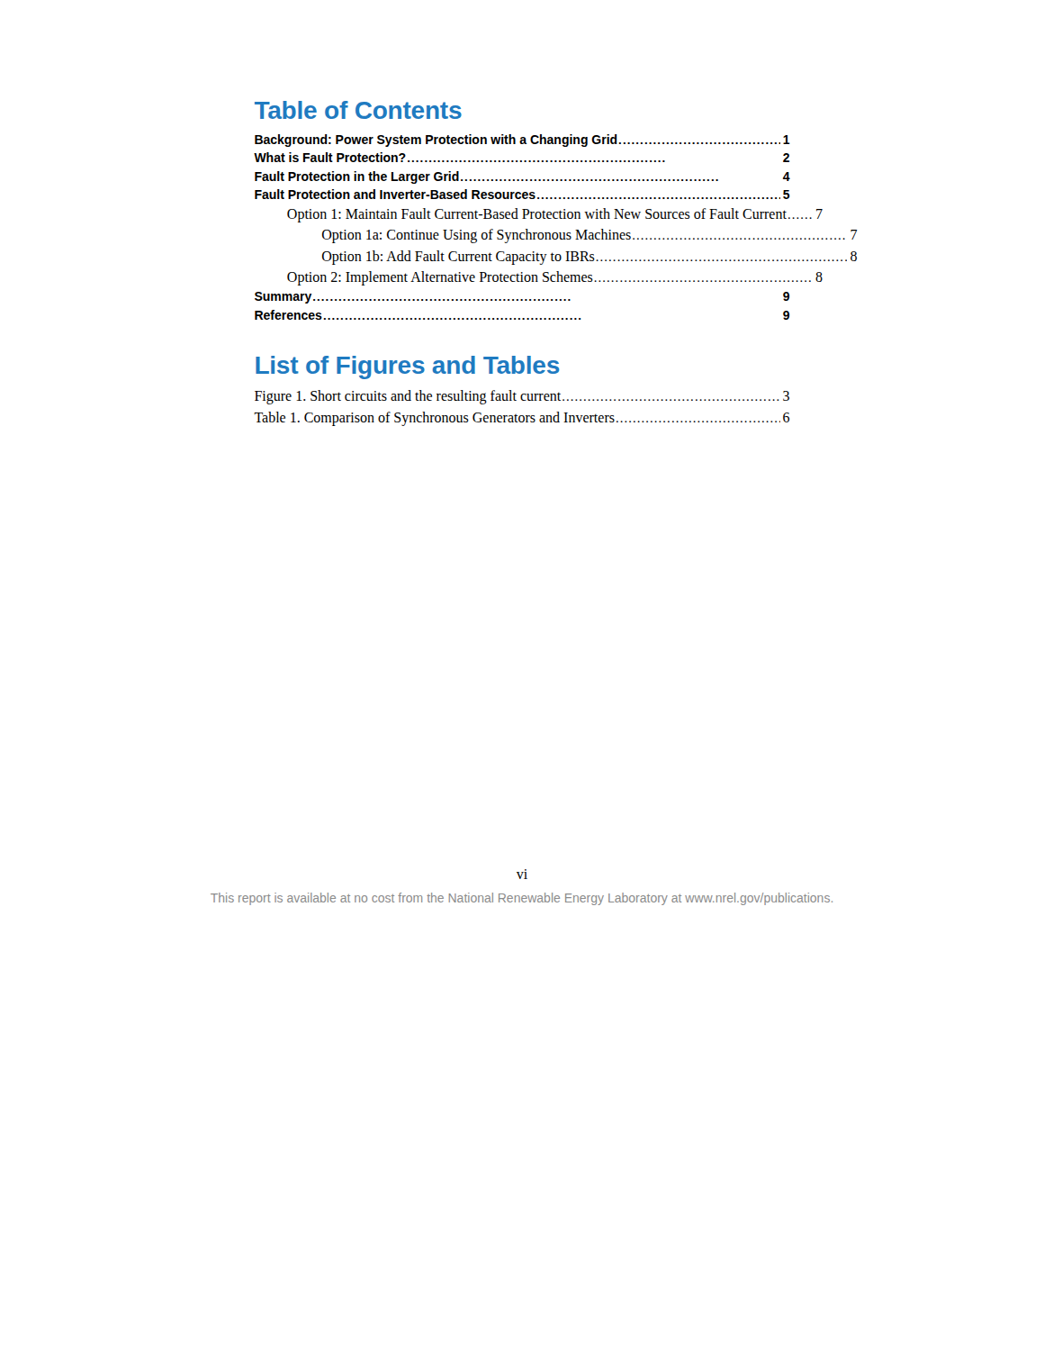Table of Contents
Background: Power System Protection with a Changing Grid ............................................................ 1
What is Fault Protection? ............................................................ 2
Fault Protection in the Larger Grid ............................................................ 4
Fault Protection and Inverter-Based Resources ............................................................ 5
Option 1: Maintain Fault Current-Based Protection with New Sources of Fault Current ............................................................ 7
Option 1a: Continue Using of Synchronous Machines ............................................................ 7
Option 1b: Add Fault Current Capacity to IBRs ............................................................ 8
Option 2: Implement Alternative Protection Schemes ............................................................ 8
Summary ............................................................ 9
References ............................................................ 9
List of Figures and Tables
Figure 1. Short circuits and the resulting fault current ............................................................ 3
Table 1. Comparison of Synchronous Generators and Inverters ............................................................ 6
vi
This report is available at no cost from the National Renewable Energy Laboratory at www.nrel.gov/publications.